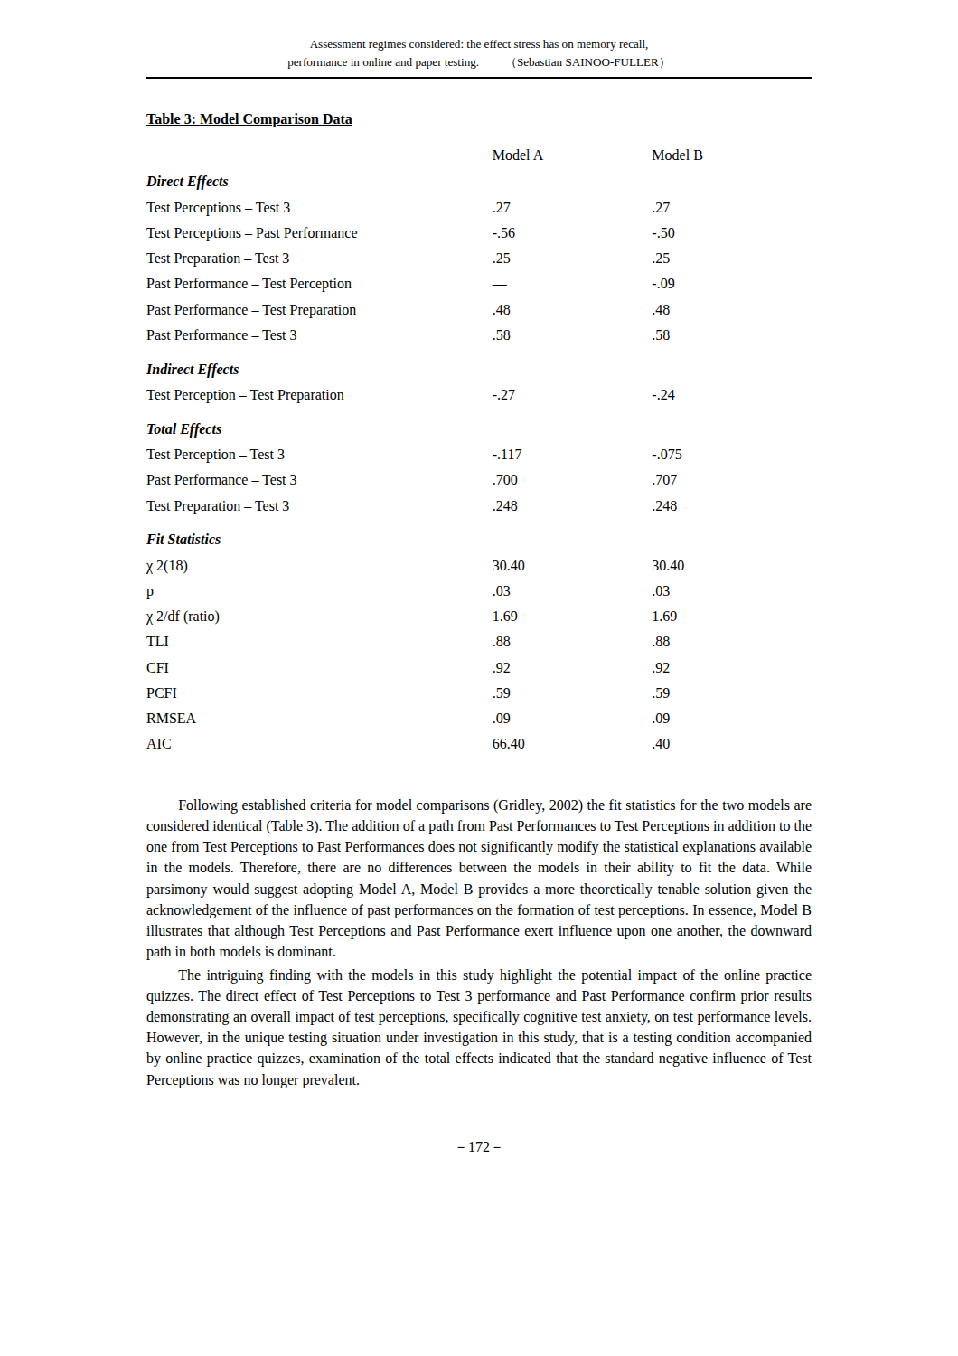Assessment regimes considered: the effect stress has on memory recall, performance in online and paper testing.（Sebastian SAINOO-FULLER）
Table 3: Model Comparison Data
| | Model A | Model B |
| --- | --- | --- |
| Direct Effects |
| Test Perceptions – Test 3 | .27 | .27 |
| Test Perceptions – Past Performance | -.56 | -.50 |
| Test Preparation – Test 3 | .25 | .25 |
| Past Performance – Test Perception | — | -.09 |
| Past Performance – Test Preparation | .48 | .48 |
| Past Performance – Test 3 | .58 | .58 |
| Indirect Effects |
| Test Perception – Test Preparation | -.27 | -.24 |
| Total Effects |
| Test Perception – Test 3 | -.117 | -.075 |
| Past Performance – Test 3 | .700 | .707 |
| Test Preparation – Test 3 | .248 | .248 |
| Fit Statistics |
| χ 2(18) | 30.40 | 30.40 |
| p | .03 | .03 |
| χ 2/df (ratio) | 1.69 | 1.69 |
| TLI | .88 | .88 |
| CFI | .92 | .92 |
| PCFI | .59 | .59 |
| RMSEA | .09 | .09 |
| AIC | 66.40 | .40 |
Following established criteria for model comparisons (Gridley, 2002) the fit statistics for the two models are considered identical (Table 3). The addition of a path from Past Performances to Test Perceptions in addition to the one from Test Perceptions to Past Performances does not significantly modify the statistical explanations available in the models. Therefore, there are no differences between the models in their ability to fit the data. While parsimony would suggest adopting Model A, Model B provides a more theoretically tenable solution given the acknowledgement of the influence of past performances on the formation of test perceptions. In essence, Model B illustrates that although Test Perceptions and Past Performance exert influence upon one another, the downward path in both models is dominant.
The intriguing finding with the models in this study highlight the potential impact of the online practice quizzes. The direct effect of Test Perceptions to Test 3 performance and Past Performance confirm prior results demonstrating an overall impact of test perceptions, specifically cognitive test anxiety, on test performance levels. However, in the unique testing situation under investigation in this study, that is a testing condition accompanied by online practice quizzes, examination of the total effects indicated that the standard negative influence of Test Perceptions was no longer prevalent.
－172－